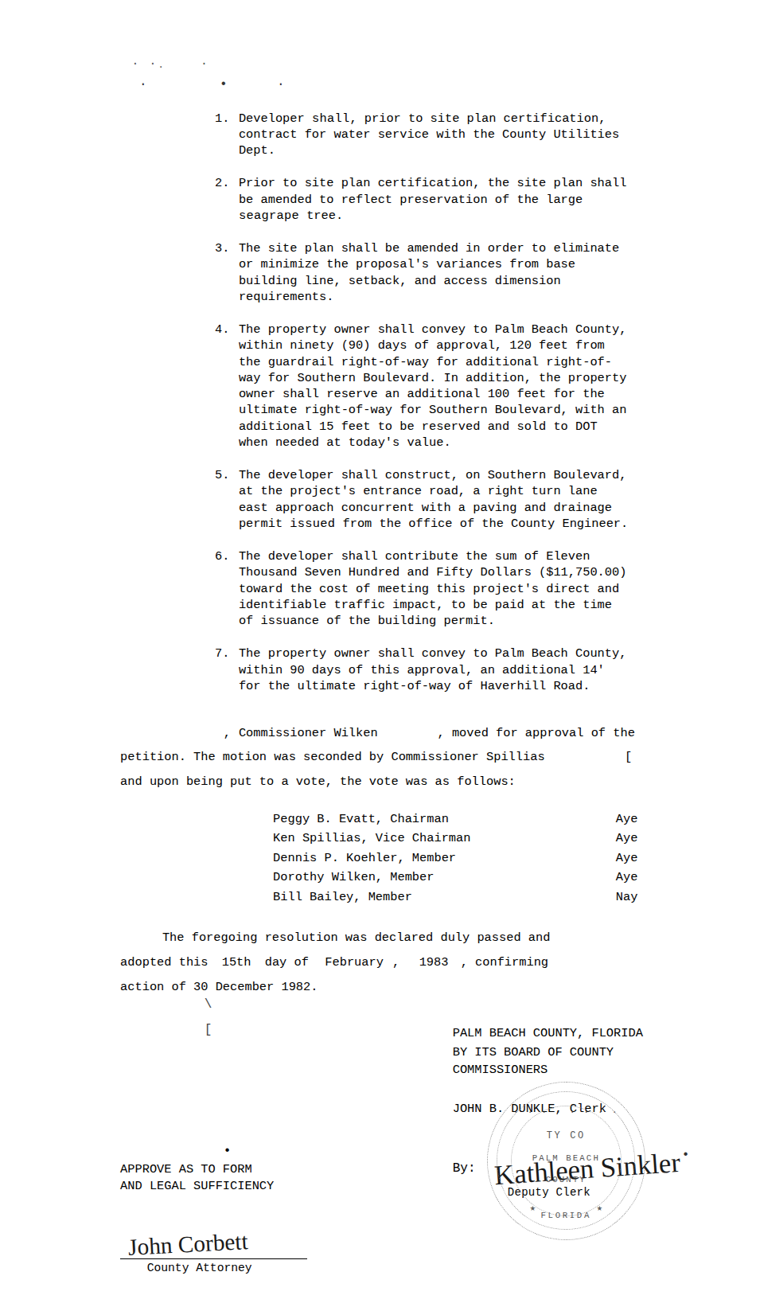· ·· ·
· • ·
1. Developer shall, prior to site plan certification, contract for water service with the County Utilities Dept.
2. Prior to site plan certification, the site plan shall be amended to reflect preservation of the large seagrape tree.
3. The site plan shall be amended in order to eliminate or minimize the proposal's variances from base building line, setback, and access dimension requirements.
4. The property owner shall convey to Palm Beach County, within ninety (90) days of approval, 120 feet from the guardrail right-of-way for additional right-of-way for Southern Boulevard. In addition, the property owner shall reserve an additional 100 feet for the ultimate right-of-way for Southern Boulevard, with an additional 15 feet to be reserved and sold to DOT when needed at today's value.
5. The developer shall construct, on Southern Boulevard, at the project's entrance road, a right turn lane east approach concurrent with a paving and drainage permit issued from the office of the County Engineer.
6. The developer shall contribute the sum of Eleven Thousand Seven Hundred and Fifty Dollars ($11,750.00) toward the cost of meeting this project's direct and identifiable traffic impact, to be paid at the time of issuance of the building permit.
7. The property owner shall convey to Palm Beach County, within 90 days of this approval, an additional 14' for the ultimate right-of-way of Haverhill Road.
, Commissioner Wilken, moved for approval of the petition. The motion was seconded by Commissioner Spillias[ and upon being put to a vote, the vote was as follows:
| Peggy B. Evatt, Chairman | Aye |
| Ken Spillias, Vice Chairman | Aye |
| Dennis P. Koehler, Member | Aye |
| Dorothy Wilken, Member | Aye |
| Bill Bailey, Member | Nay |
The foregoing resolution was declared duly passed and
adopted this 15th day of February, 1983, confirming
action of 30 December 1982.
\
PALM BEACH COUNTY, FLORIDA
BY ITS BOARD OF COUNTY COMMISSIONERS
JOHN B. DUNKLE, Clerk
By: Kathleen Sinkler Deputy Clerk
· · · · · · · ·
TY CO
PALM BEACH
COUNTY
FLORIDA
★
★
[
•
APPROVE AS TO FORM
AND LEGAL SUFFICIENCY
John Corbett
County Attorney
•